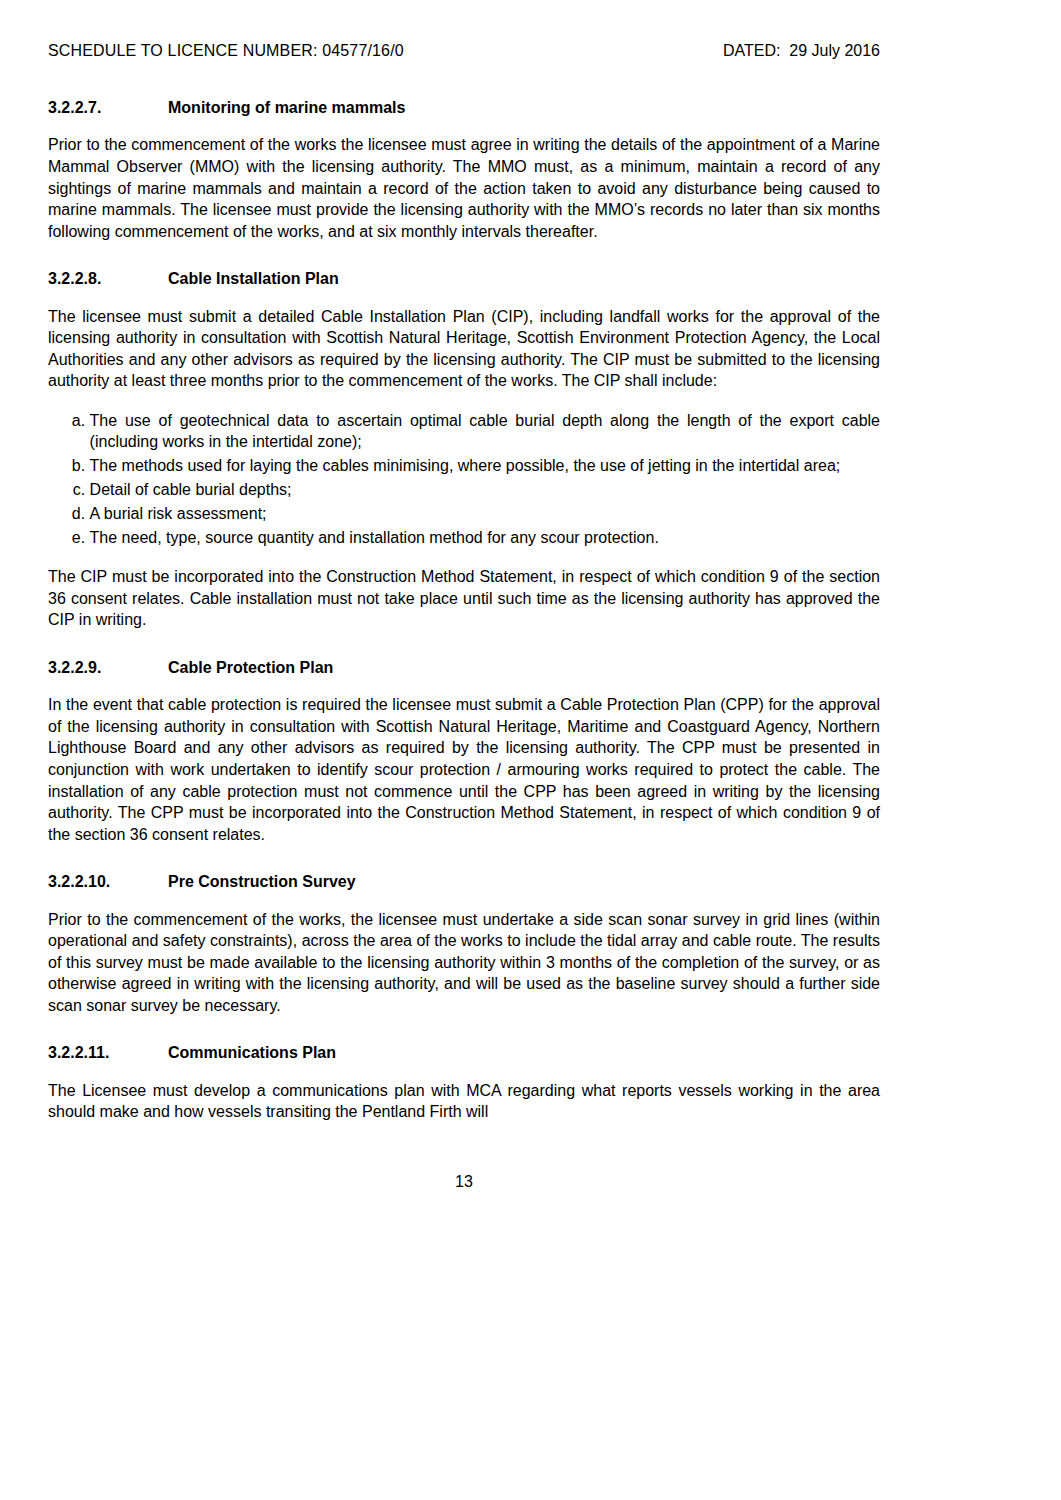SCHEDULE TO LICENCE NUMBER: 04577/16/0 DATED: 29 July 2016
3.2.2.7. Monitoring of marine mammals
Prior to the commencement of the works the licensee must agree in writing the details of the appointment of a Marine Mammal Observer (MMO) with the licensing authority. The MMO must, as a minimum, maintain a record of any sightings of marine mammals and maintain a record of the action taken to avoid any disturbance being caused to marine mammals. The licensee must provide the licensing authority with the MMO’s records no later than six months following commencement of the works, and at six monthly intervals thereafter.
3.2.2.8. Cable Installation Plan
The licensee must submit a detailed Cable Installation Plan (CIP), including landfall works for the approval of the licensing authority in consultation with Scottish Natural Heritage, Scottish Environment Protection Agency, the Local Authorities and any other advisors as required by the licensing authority. The CIP must be submitted to the licensing authority at least three months prior to the commencement of the works. The CIP shall include:
The use of geotechnical data to ascertain optimal cable burial depth along the length of the export cable (including works in the intertidal zone);
The methods used for laying the cables minimising, where possible, the use of jetting in the intertidal area;
Detail of cable burial depths;
A burial risk assessment;
The need, type, source quantity and installation method for any scour protection.
The CIP must be incorporated into the Construction Method Statement, in respect of which condition 9 of the section 36 consent relates. Cable installation must not take place until such time as the licensing authority has approved the CIP in writing.
3.2.2.9. Cable Protection Plan
In the event that cable protection is required the licensee must submit a Cable Protection Plan (CPP) for the approval of the licensing authority in consultation with Scottish Natural Heritage, Maritime and Coastguard Agency, Northern Lighthouse Board and any other advisors as required by the licensing authority. The CPP must be presented in conjunction with work undertaken to identify scour protection / armouring works required to protect the cable. The installation of any cable protection must not commence until the CPP has been agreed in writing by the licensing authority. The CPP must be incorporated into the Construction Method Statement, in respect of which condition 9 of the section 36 consent relates.
3.2.2.10. Pre Construction Survey
Prior to the commencement of the works, the licensee must undertake a side scan sonar survey in grid lines (within operational and safety constraints), across the area of the works to include the tidal array and cable route. The results of this survey must be made available to the licensing authority within 3 months of the completion of the survey, or as otherwise agreed in writing with the licensing authority, and will be used as the baseline survey should a further side scan sonar survey be necessary.
3.2.2.11. Communications Plan
The Licensee must develop a communications plan with MCA regarding what reports vessels working in the area should make and how vessels transiting the Pentland Firth will
13